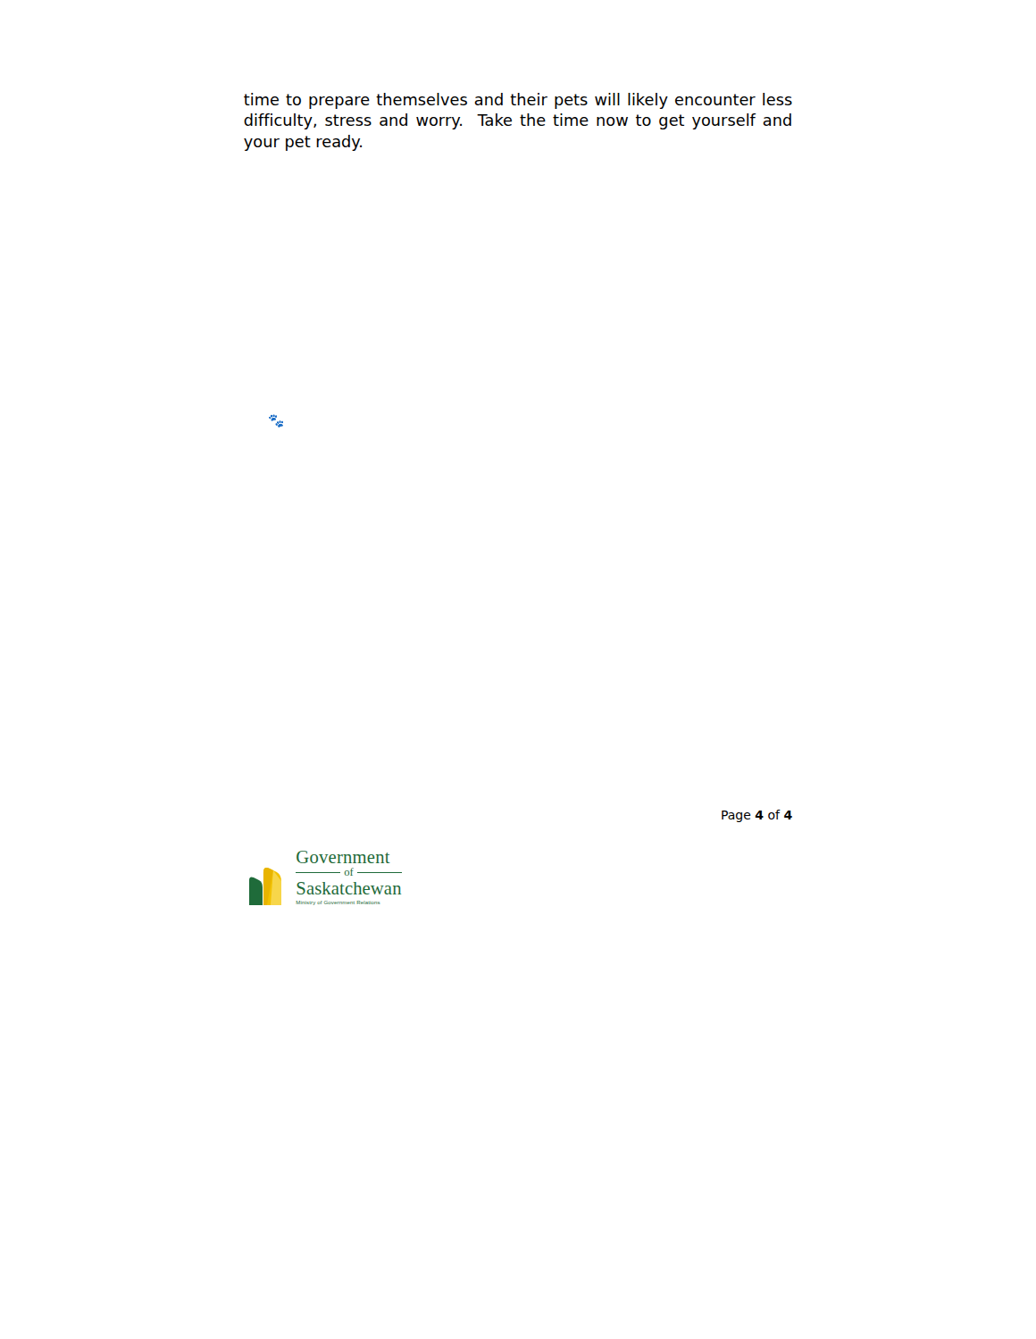time to prepare themselves and their pets will likely encounter less difficulty, stress and worry. Take the time now to get yourself and your pet ready.
🐾
Page 4 of 4
Government of Saskatchewan Ministry of Government Relations